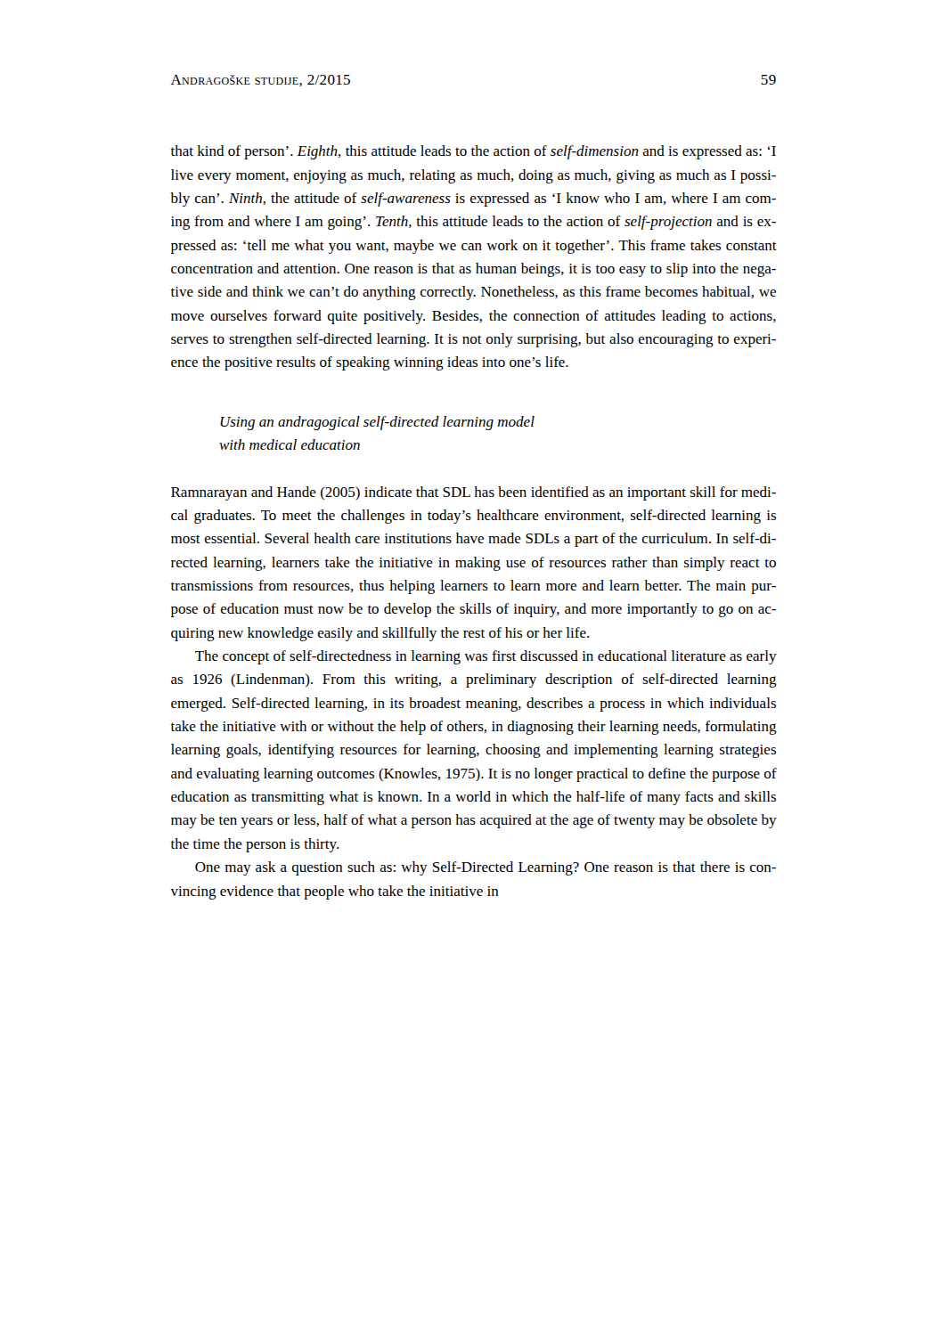Andragoške studije, 2/2015 59
that kind of person’. Eighth, this attitude leads to the action of self-dimension and is expressed as: ‘I live every moment, enjoying as much, relating as much, doing as much, giving as much as I possibly can’. Ninth, the attitude of self-awareness is expressed as ‘I know who I am, where I am coming from and where I am going’. Tenth, this attitude leads to the action of self-projection and is expressed as: ‘tell me what you want, maybe we can work on it together’. This frame takes constant concentration and attention. One reason is that as human beings, it is too easy to slip into the negative side and think we can’t do anything correctly. Nonetheless, as this frame becomes habitual, we move ourselves forward quite positively. Besides, the connection of attitudes leading to actions, serves to strengthen self-directed learning. It is not only surprising, but also encouraging to experience the positive results of speaking winning ideas into one’s life.
Using an andragogical self-directed learning model
with medical education
Ramnarayan and Hande (2005) indicate that SDL has been identified as an important skill for medical graduates. To meet the challenges in today’s healthcare environment, self-directed learning is most essential. Several health care institutions have made SDLs a part of the curriculum. In self-directed learning, learners take the initiative in making use of resources rather than simply react to transmissions from resources, thus helping learners to learn more and learn better. The main purpose of education must now be to develop the skills of inquiry, and more importantly to go on acquiring new knowledge easily and skillfully the rest of his or her life.
The concept of self-directedness in learning was first discussed in educational literature as early as 1926 (Lindenman). From this writing, a preliminary description of self-directed learning emerged. Self-directed learning, in its broadest meaning, describes a process in which individuals take the initiative with or without the help of others, in diagnosing their learning needs, formulating learning goals, identifying resources for learning, choosing and implementing learning strategies and evaluating learning outcomes (Knowles, 1975). It is no longer practical to define the purpose of education as transmitting what is known. In a world in which the half-life of many facts and skills may be ten years or less, half of what a person has acquired at the age of twenty may be obsolete by the time the person is thirty.
One may ask a question such as: why Self-Directed Learning? One reason is that there is convincing evidence that people who take the initiative in